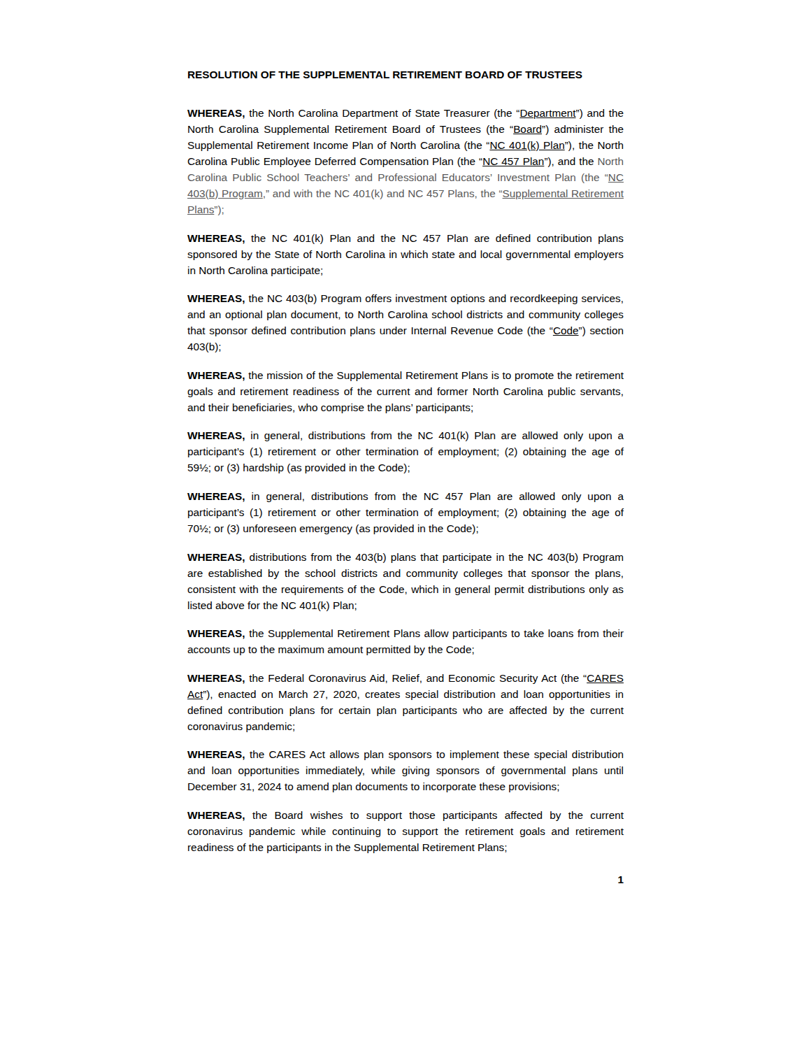RESOLUTION OF THE SUPPLEMENTAL RETIREMENT BOARD OF TRUSTEES
WHEREAS, the North Carolina Department of State Treasurer (the “Department”) and the North Carolina Supplemental Retirement Board of Trustees (the “Board”) administer the Supplemental Retirement Income Plan of North Carolina (the “NC 401(k) Plan”), the North Carolina Public Employee Deferred Compensation Plan (the “NC 457 Plan”), and the North Carolina Public School Teachers’ and Professional Educators’ Investment Plan (the “NC 403(b) Program,” and with the NC 401(k) and NC 457 Plans, the “Supplemental Retirement Plans”);
WHEREAS, the NC 401(k) Plan and the NC 457 Plan are defined contribution plans sponsored by the State of North Carolina in which state and local governmental employers in North Carolina participate;
WHEREAS, the NC 403(b) Program offers investment options and recordkeeping services, and an optional plan document, to North Carolina school districts and community colleges that sponsor defined contribution plans under Internal Revenue Code (the “Code”) section 403(b);
WHEREAS, the mission of the Supplemental Retirement Plans is to promote the retirement goals and retirement readiness of the current and former North Carolina public servants, and their beneficiaries, who comprise the plans’ participants;
WHEREAS, in general, distributions from the NC 401(k) Plan are allowed only upon a participant’s (1) retirement or other termination of employment; (2) obtaining the age of 59½; or (3) hardship (as provided in the Code);
WHEREAS, in general, distributions from the NC 457 Plan are allowed only upon a participant’s (1) retirement or other termination of employment; (2) obtaining the age of 70½; or (3) unforeseen emergency (as provided in the Code);
WHEREAS, distributions from the 403(b) plans that participate in the NC 403(b) Program are established by the school districts and community colleges that sponsor the plans, consistent with the requirements of the Code, which in general permit distributions only as listed above for the NC 401(k) Plan;
WHEREAS, the Supplemental Retirement Plans allow participants to take loans from their accounts up to the maximum amount permitted by the Code;
WHEREAS, the Federal Coronavirus Aid, Relief, and Economic Security Act (the “CARES Act”), enacted on March 27, 2020, creates special distribution and loan opportunities in defined contribution plans for certain plan participants who are affected by the current coronavirus pandemic;
WHEREAS, the CARES Act allows plan sponsors to implement these special distribution and loan opportunities immediately, while giving sponsors of governmental plans until December 31, 2024 to amend plan documents to incorporate these provisions;
WHEREAS, the Board wishes to support those participants affected by the current coronavirus pandemic while continuing to support the retirement goals and retirement readiness of the participants in the Supplemental Retirement Plans;
1